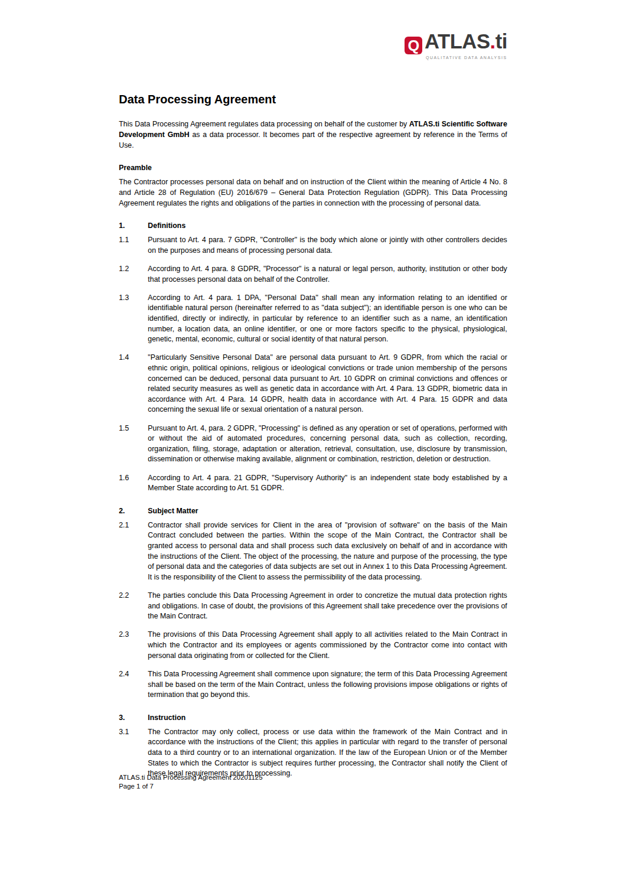QATLAS. ti
Qualitative Data Analysis
Data Processing Agreement
This Data Processing Agreement regulates data processing on behalf of the customer by ATLAS.ti Scientific Software Development GmbH as a data processor. It becomes part of the respective agreement by reference in the Terms of Use.
Preamble
The Contractor processes personal data on behalf and on instruction of the Client within the meaning of Article 4 No. 8 and Article 28 of Regulation (EU) 2016/679 – General Data Protection Regulation (GDPR). This Data Processing Agreement regulates the rights and obligations of the parties in connection with the processing of personal data.
1.
Definitions
1.1
Pursuant to Art. 4 para. 7 GDPR, "Controller" is the body which alone or jointly with other controllers decides on the purposes and means of processing personal data.
1.2
According to Art. 4 para. 8 GDPR, "Processor" is a natural or legal person, authority, institution or other body that processes personal data on behalf of the Controller.
1.3
According to Art. 4 para. 1 DPA, "Personal Data" shall mean any information relating to an identified or identifiable natural person (hereinafter referred to as "data subject"); an identifiable person is one who can be identified, directly or indirectly, in particular by reference to an identifier such as a name, an identification number, a location data, an online identifier, or one or more factors specific to the physical, physiological, genetic, mental, economic, cultural or social identity of that natural person.
1.4
"Particularly Sensitive Personal Data" are personal data pursuant to Art. 9 GDPR, from which the racial or ethnic origin, political opinions, religious or ideological convictions or trade union membership of the persons concerned can be deduced, personal data pursuant to Art. 10 GDPR on criminal convictions and offences or related security measures as well as genetic data in accordance with Art. 4 Para. 13 GDPR, biometric data in accordance with Art. 4 Para. 14 GDPR, health data in accordance with Art. 4 Para. 15 GDPR and data concerning the sexual life or sexual orientation of a natural person.
1.5
Pursuant to Art. 4, para. 2 GDPR, "Processing" is defined as any operation or set of operations, performed with or without the aid of automated procedures, concerning personal data, such as collection, recording, organization, filing, storage, adaptation or alteration, retrieval, consultation, use, disclosure by transmission, dissemination or otherwise making available, alignment or combination, restriction, deletion or destruction.
1.6
According to Art. 4 para. 21 GDPR, "Supervisory Authority" is an independent state body established by a Member State according to Art. 51 GDPR.
2.
Subject Matter
2.1
Contractor shall provide services for Client in the area of "provision of software" on the basis of the Main Contract concluded between the parties. Within the scope of the Main Contract, the Contractor shall be granted access to personal data and shall process such data exclusively on behalf of and in accordance with the instructions of the Client. The object of the processing, the nature and purpose of the processing, the type of personal data and the categories of data subjects are set out in Annex 1 to this Data Processing Agreement. It is the responsibility of the Client to assess the permissibility of the data processing.
2.2
The parties conclude this Data Processing Agreement in order to concretize the mutual data protection rights and obligations. In case of doubt, the provisions of this Agreement shall take precedence over the provisions of the Main Contract.
2.3
The provisions of this Data Processing Agreement shall apply to all activities related to the Main Contract in which the Contractor and its employees or agents commissioned by the Contractor come into contact with personal data originating from or collected for the Client.
2.4
This Data Processing Agreement shall commence upon signature; the term of this Data Processing Agreement shall be based on the term of the Main Contract, unless the following provisions impose obligations or rights of termination that go beyond this.
3.
Instruction
3.1
The Contractor may only collect, process or use data within the framework of the Main Contract and in accordance with the instructions of the Client; this applies in particular with regard to the transfer of personal data to a third country or to an international organization. If the law of the European Union or of the Member States to which the Contractor is subject requires further processing, the Contractor shall notify the Client of these legal requirements prior to processing.
ATLAS.ti Data Processing Agreement 20201125
Page 1 of 7